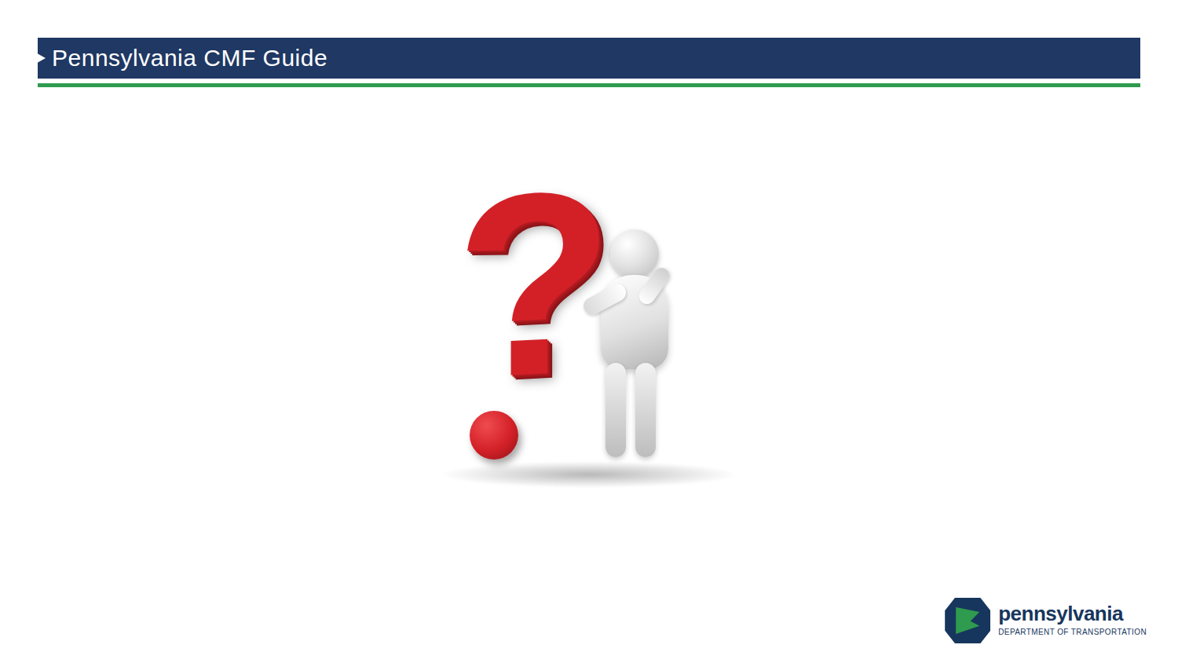Pennsylvania CMF Guide
?
pennsylvania
Department of Transportation